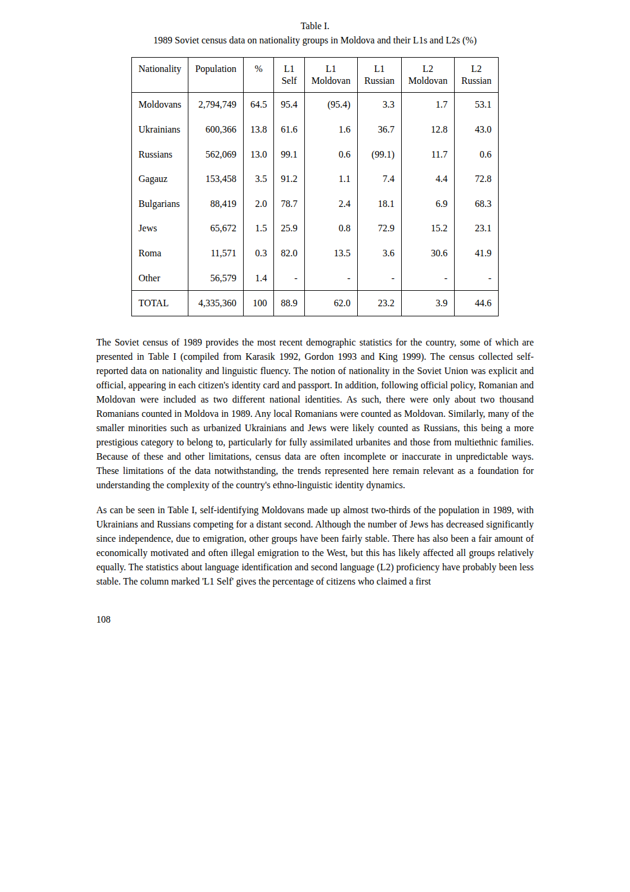Table I. 1989 Soviet census data on nationality groups in Moldova and their L1s and L2s (%)
| Nationality | Population | % | L1 Self | L1 Moldovan | L1 Russian | L2 Moldovan | L2 Russian |
| --- | --- | --- | --- | --- | --- | --- | --- |
| Moldovans | 2,794,749 | 64.5 | 95.4 | (95.4) | 3.3 | 1.7 | 53.1 |
| Ukrainians | 600,366 | 13.8 | 61.6 | 1.6 | 36.7 | 12.8 | 43.0 |
| Russians | 562,069 | 13.0 | 99.1 | 0.6 | (99.1) | 11.7 | 0.6 |
| Gagauz | 153,458 | 3.5 | 91.2 | 1.1 | 7.4 | 4.4 | 72.8 |
| Bulgarians | 88,419 | 2.0 | 78.7 | 2.4 | 18.1 | 6.9 | 68.3 |
| Jews | 65,672 | 1.5 | 25.9 | 0.8 | 72.9 | 15.2 | 23.1 |
| Roma | 11,571 | 0.3 | 82.0 | 13.5 | 3.6 | 30.6 | 41.9 |
| Other | 56,579 | 1.4 | - | - | - | - | - |
| TOTAL | 4,335,360 | 100 | 88.9 | 62.0 | 23.2 | 3.9 | 44.6 |
The Soviet census of 1989 provides the most recent demographic statistics for the country, some of which are presented in Table I (compiled from Karasik 1992, Gordon 1993 and King 1999). The census collected self-reported data on nationality and linguistic fluency. The notion of nationality in the Soviet Union was explicit and official, appearing in each citizen's identity card and passport. In addition, following official policy, Romanian and Moldovan were included as two different national identities. As such, there were only about two thousand Romanians counted in Moldova in 1989. Any local Romanians were counted as Moldovan. Similarly, many of the smaller minorities such as urbanized Ukrainians and Jews were likely counted as Russians, this being a more prestigious category to belong to, particularly for fully assimilated urbanites and those from multiethnic families. Because of these and other limitations, census data are often incomplete or inaccurate in unpredictable ways. These limitations of the data notwithstanding, the trends represented here remain relevant as a foundation for understanding the complexity of the country's ethno-linguistic identity dynamics.
As can be seen in Table I, self-identifying Moldovans made up almost two-thirds of the population in 1989, with Ukrainians and Russians competing for a distant second. Although the number of Jews has decreased significantly since independence, due to emigration, other groups have been fairly stable. There has also been a fair amount of economically motivated and often illegal emigration to the West, but this has likely affected all groups relatively equally. The statistics about language identification and second language (L2) proficiency have probably been less stable. The column marked 'L1 Self' gives the percentage of citizens who claimed a first
108